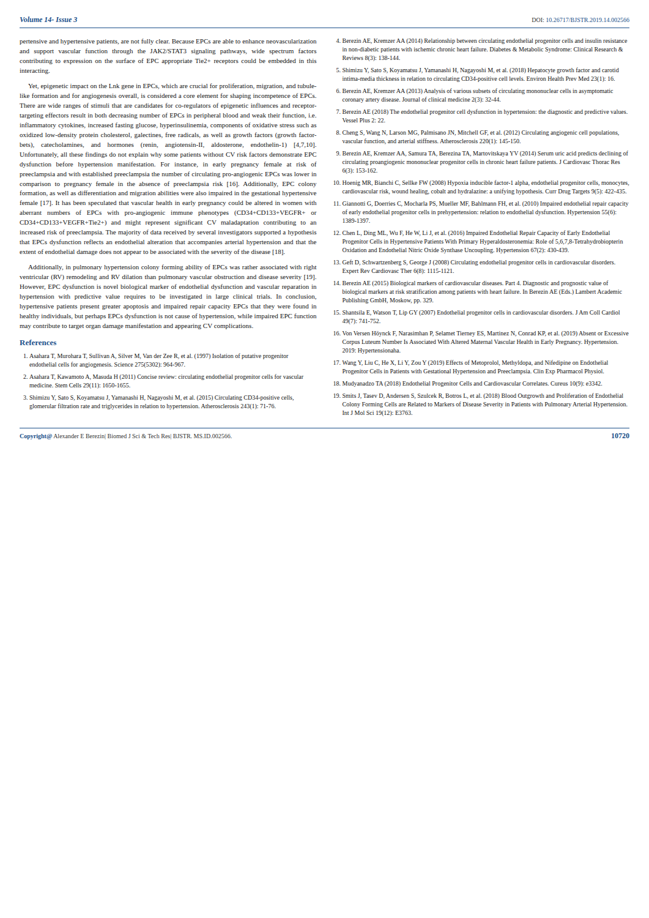Volume 14- Issue 3
DOI: 10.26717/BJSTR.2019.14.002566
pertensive and hypertensive patients, are not fully clear. Because EPCs are able to enhance neovascularization and support vascular function through the JAK2/STAT3 signaling pathways, wide spectrum factors contributing to expression on the surface of EPC appropriate Tie2+ receptors could be embedded in this interacting.
Yet, epigenetic impact on the Lnk gene in EPCs, which are crucial for proliferation, migration, and tubule-like formation and for angiogenesis overall, is considered a core element for shaping incompetence of EPCs. There are wide ranges of stimuli that are candidates for co-regulators of epigenetic influences and receptor-targeting effectors result in both decreasing number of EPCs in peripheral blood and weak their function, i.e. inflammatory cytokines, increased fasting glucose, hyperinsulinemia, components of oxidative stress such as oxidized low-density protein cholesterol, galectines, free radicals, as well as growth factors (growth factor-bets), catecholamines, and hormones (renin, angiotensin-II, aldosterone, endothelin-1) [4,7,10]. Unfortunately, all these findings do not explain why some patients without CV risk factors demonstrate EPC dysfunction before hypertension manifestation. For instance, in early pregnancy female at risk of preeclampsia and with established preeclampsia the number of circulating pro-angiogenic EPCs was lower in comparison to pregnancy female in the absence of preeclampsia risk [16]. Additionally, EPC colony formation, as well as differentiation and migration abilities were also impaired in the gestational hypertensive female [17]. It has been speculated that vascular health in early pregnancy could be altered in women with aberrant numbers of EPCs with pro-angiogenic immune phenotypes (CD34+CD133+VEGFR+ or CD34+CD133+VEGFR+Tie2+) and might represent significant CV maladaptation contributing to an increased risk of preeclampsia. The majority of data received by several investigators supported a hypothesis that EPCs dysfunction reflects an endothelial alteration that accompanies arterial hypertension and that the extent of endothelial damage does not appear to be associated with the severity of the disease [18].
Additionally, in pulmonary hypertension colony forming ability of EPCs was rather associated with right ventricular (RV) remodeling and RV dilation than pulmonary vascular obstruction and disease severity [19]. However, EPC dysfunction is novel biological marker of endothelial dysfunction and vascular reparation in hypertension with predictive value requires to be investigated in large clinical trials. In conclusion, hypertensive patients present greater apoptosis and impaired repair capacity EPCs that they were found in healthy individuals, but perhaps EPCs dysfunction is not cause of hypertension, while impaired EPC function may contribute to target organ damage manifestation and appearing CV complications.
References
Asahara T, Murohara T, Sullivan A, Silver M, Van der Zee R, et al. (1997) Isolation of putative progenitor endothelial cells for angiogenesis. Science 275(5302): 964-967.
Asahara T, Kawamoto A, Masuda H (2011) Concise review: circulating endothelial progenitor cells for vascular medicine. Stem Cells 29(11): 1650-1655.
Shimizu Y, Sato S, Koyamatsu J, Yamanashi H, Nagayoshi M, et al. (2015) Circulating CD34-positive cells, glomerular filtration rate and triglycerides in relation to hypertension. Atherosclerosis 243(1): 71-76.
Berezin AE, Kremzer AA (2014) Relationship between circulating endothelial progenitor cells and insulin resistance in non-diabetic patients with ischemic chronic heart failure. Diabetes & Metabolic Syndrome: Clinical Research & Reviews 8(3): 138-144.
Shimizu Y, Sato S, Koyamatsu J, Yamanashi H, Nagayoshi M, et al. (2018) Hepatocyte growth factor and carotid intima-media thickness in relation to circulating CD34-positive cell levels. Environ Health Prev Med 23(1): 16.
Berezin AE, Kremzer AA (2013) Analysis of various subsets of circulating mononuclear cells in asymptomatic coronary artery disease. Journal of clinical medicine 2(3): 32-44.
Berezin AE (2018) The endothelial progenitor cell dysfunction in hypertension: the diagnostic and predictive values. Vessel Plus 2: 22.
Cheng S, Wang N, Larson MG, Palmisano JN, Mitchell GF, et al. (2012) Circulating angiogenic cell populations, vascular function, and arterial stiffness. Atherosclerosis 220(1): 145-150.
Berezin AE, Kremzer AA, Samura TA, Berezina TA, Martovitskaya YV (2014) Serum uric acid predicts declining of circulating proangiogenic mononuclear progenitor cells in chronic heart failure patients. J Cardiovasc Thorac Res 6(3): 153-162.
Hoenig MR, Bianchi C, Sellke FW (2008) Hypoxia inducible factor-1 alpha, endothelial progenitor cells, monocytes, cardiovascular risk, wound healing, cobalt and hydralazine: a unifying hypothesis. Curr Drug Targets 9(5): 422-435.
Giannotti G, Doerries C, Mocharla PS, Mueller MF, Bahlmann FH, et al. (2010) Impaired endothelial repair capacity of early endothelial progenitor cells in prehypertension: relation to endothelial dysfunction. Hypertension 55(6): 1389-1397.
Chen L, Ding ML, Wu F, He W, Li J, et al. (2016) Impaired Endothelial Repair Capacity of Early Endothelial Progenitor Cells in Hypertensive Patients With Primary Hyperaldosteronemia: Role of 5,6,7,8-Tetrahydrobiopterin Oxidation and Endothelial Nitric Oxide Synthase Uncoupling. Hypertension 67(2): 430-439.
Geft D, Schwartzenberg S, George J (2008) Circulating endothelial progenitor cells in cardiovascular disorders. Expert Rev Cardiovasc Ther 6(8): 1115-1121.
Berezin AE (2015) Biological markers of cardiovascular diseases. Part 4. Diagnostic and prognostic value of biological markers at risk stratification among patients with heart failure. In Berezin AE (Eds.) Lambert Academic Publishing GmbH, Moskow, pp. 329.
Shantsila E, Watson T, Lip GY (2007) Endothelial progenitor cells in cardiovascular disorders. J Am Coll Cardiol 49(7): 741-752.
Von Versen Höynck F, Narasimhan P, Selamet Tierney ES, Martinez N, Conrad KP, et al. (2019) Absent or Excessive Corpus Luteum Number Is Associated With Altered Maternal Vascular Health in Early Pregnancy. Hypertension. 2019: Hypertensionaha.
Wang Y, Liu C, He X, Li Y, Zou Y (2019) Effects of Metoprolol, Methyldopa, and Nifedipine on Endothelial Progenitor Cells in Patients with Gestational Hypertension and Preeclampsia. Clin Exp Pharmacol Physiol.
Mudyanadzo TA (2018) Endothelial Progenitor Cells and Cardiovascular Correlates. Cureus 10(9): e3342.
Smits J, Tasev D, Andersen S, Szulcek R, Botros L, et al. (2018) Blood Outgrowth and Proliferation of Endothelial Colony Forming Cells are Related to Markers of Disease Severity in Patients with Pulmonary Arterial Hypertension. Int J Mol Sci 19(12): E3763.
Copyright@ Alexander E Berezin| Biomed J Sci & Tech Res| BJSTR. MS.ID.002566.
10720